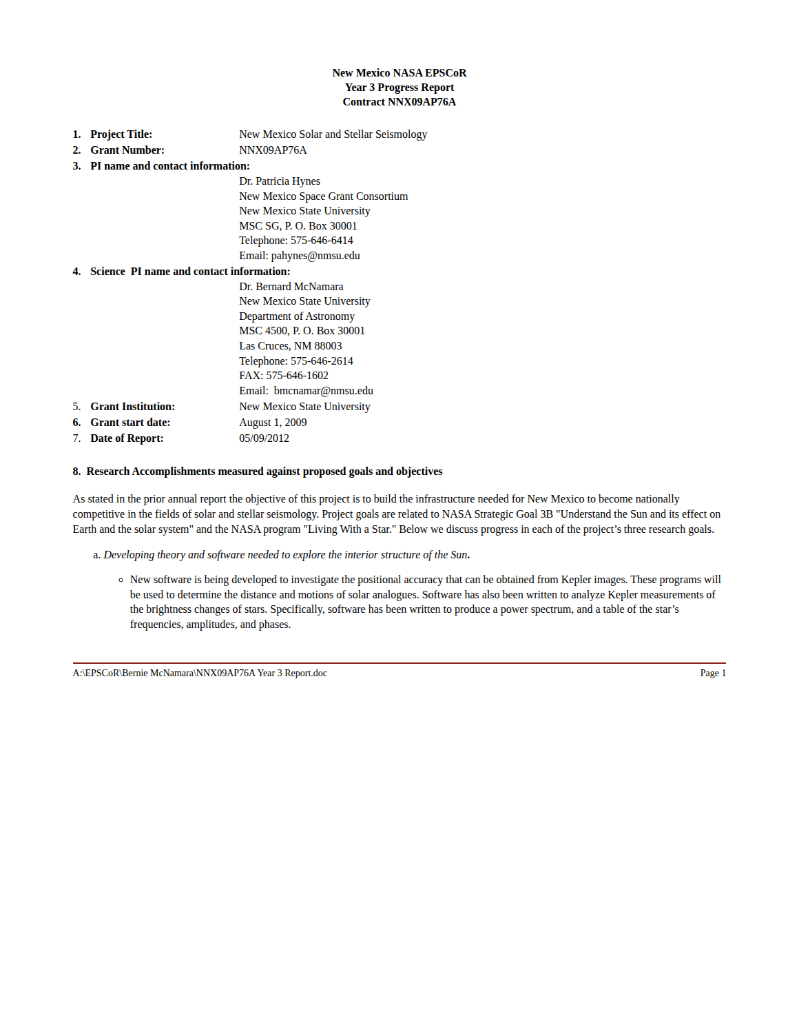New Mexico NASA EPSCoR
Year 3 Progress Report
Contract NNX09AP76A
1. Project Title: New Mexico Solar and Stellar Seismology
2. Grant Number: NNX09AP76A
3. PI name and contact information:
Dr. Patricia Hynes
New Mexico Space Grant Consortium
New Mexico State University
MSC SG, P. O. Box 30001
Telephone: 575-646-6414
Email: pahynes@nmsu.edu
4. Science PI name and contact information:
Dr. Bernard McNamara
New Mexico State University
Department of Astronomy
MSC 4500, P. O. Box 30001
Las Cruces, NM 88003
Telephone: 575-646-2614
FAX: 575-646-1602
Email: bmcnamar@nmsu.edu
5. Grant Institution: New Mexico State University
6. Grant start date: August 1, 2009
7. Date of Report: 05/09/2012
8. Research Accomplishments measured against proposed goals and objectives
As stated in the prior annual report the objective of this project is to build the infrastructure needed for New Mexico to become nationally competitive in the fields of solar and stellar seismology. Project goals are related to NASA Strategic Goal 3B "Understand the Sun and its effect on Earth and the solar system" and the NASA program "Living With a Star." Below we discuss progress in each of the project’s three research goals.
Developing theory and software needed to explore the interior structure of the Sun.
New software is being developed to investigate the positional accuracy that can be obtained from Kepler images. These programs will be used to determine the distance and motions of solar analogues. Software has also been written to analyze Kepler measurements of the brightness changes of stars. Specifically, software has been written to produce a power spectrum, and a table of the star’s frequencies, amplitudes, and phases.
A:\EPSCoR\Bernie McNamara\NNX09AP76A Year 3 Report.doc Page 1